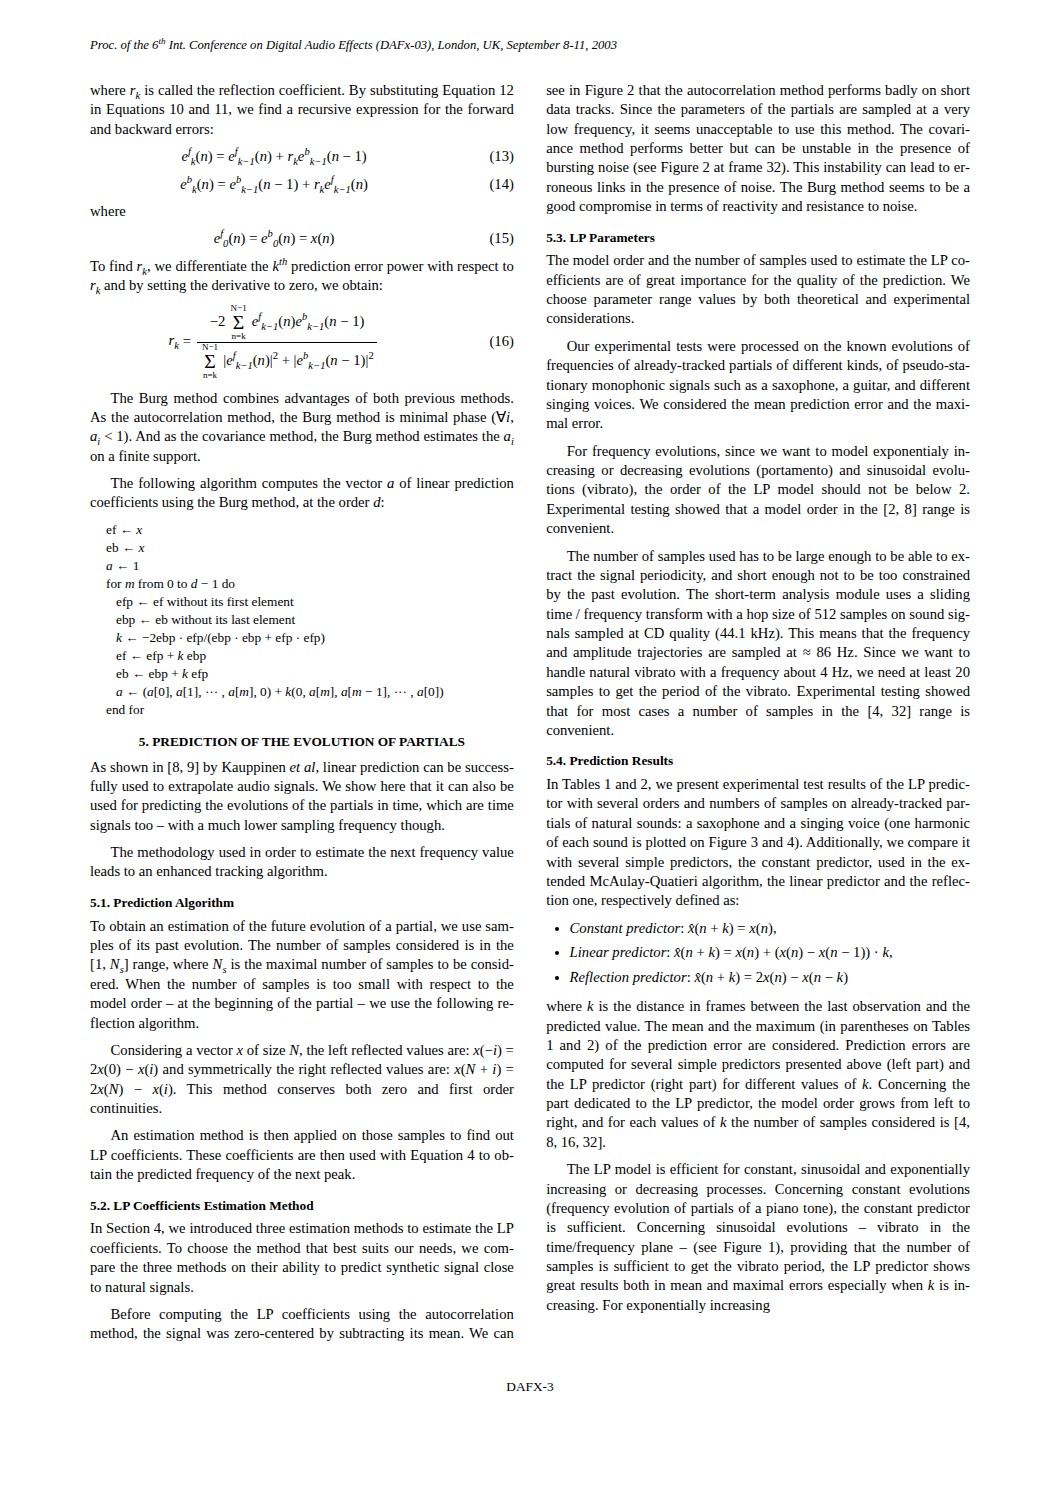Proc. of the 6th Int. Conference on Digital Audio Effects (DAFx-03), London, UK, September 8-11, 2003
where rk is called the reflection coefficient. By substituting Equation 12 in Equations 10 and 11, we find a recursive expression for the forward and backward errors:
efk(n) = efk−1(n) + rkebk−1(n − 1) (13)
ebk(n) = ebk−1(n − 1) + rkefk−1(n) (14)
where
ef0(n) = eb0(n) = x(n) (15)
To find rk, we differentiate the kth prediction error power with respect to rk and by setting the derivative to zero, we obtain:
rk = −2 N−1 Σn=k efk−1(n)ebk−1(n − 1) N−1 Σn=k |efk−1(n)|2 + |ebk−1(n − 1)|2 (16)
The Burg method combines advantages of both previous methods. As the autocorrelation method, the Burg method is minimal phase (∀i, ai < 1). And as the covariance method, the Burg method estimates the ai on a finite support.
The following algorithm computes the vector a of linear prediction coefficients using the Burg method, at the order d:
ef ← x
eb ← x
a ← 1
for m from 0 to d − 1 do
   efp ← ef without its first element
   ebp ← eb without its last element
   k ← −2ebp · efp/(ebp · ebp + efp · efp)
   ef ← efp + k ebp
   eb ← ebp + k efp
   a ← (a[0], a[1], ··· , a[m], 0) + k(0, a[m], a[m − 1], ··· , a[0])
end for
5. PREDICTION OF THE EVOLUTION OF PARTIALS
As shown in [8, 9] by Kauppinen et al, linear prediction can be successfully used to extrapolate audio signals. We show here that it can also be used for predicting the evolutions of the partials in time, which are time signals too – with a much lower sampling frequency though.
The methodology used in order to estimate the next frequency value leads to an enhanced tracking algorithm.
5.1. Prediction Algorithm
To obtain an estimation of the future evolution of a partial, we use samples of its past evolution. The number of samples considered is in the [1, Ns] range, where Ns is the maximal number of samples to be considered. When the number of samples is too small with respect to the model order – at the beginning of the partial – we use the following reflection algorithm.
Considering a vector x of size N, the left reflected values are: x(−i) = 2x(0) − x(i) and symmetrically the right reflected values are: x(N + i) = 2x(N) − x(i). This method conserves both zero and first order continuities.
An estimation method is then applied on those samples to find out LP coefficients. These coefficients are then used with Equation 4 to obtain the predicted frequency of the next peak.
5.2. LP Coefficients Estimation Method
In Section 4, we introduced three estimation methods to estimate the LP coefficients. To choose the method that best suits our needs, we compare the three methods on their ability to predict synthetic signal close to natural signals.
Before computing the LP coefficients using the autocorrelation method, the signal was zero-centered by subtracting its mean. We can see in Figure 2 that the autocorrelation method performs badly on short data tracks. Since the parameters of the partials are sampled at a very low frequency, it seems unacceptable to use this method. The covariance method performs better but can be unstable in the presence of bursting noise (see Figure 2 at frame 32). This instability can lead to erroneous links in the presence of noise. The Burg method seems to be a good compromise in terms of reactivity and resistance to noise.
5.3. LP Parameters
The model order and the number of samples used to estimate the LP coefficients are of great importance for the quality of the prediction. We choose parameter range values by both theoretical and experimental considerations.
Our experimental tests were processed on the known evolutions of frequencies of already-tracked partials of different kinds, of pseudo-stationary monophonic signals such as a saxophone, a guitar, and different singing voices. We considered the mean prediction error and the maximal error.
For frequency evolutions, since we want to model exponentialy increasing or decreasing evolutions (portamento) and sinusoidal evolutions (vibrato), the order of the LP model should not be below 2. Experimental testing showed that a model order in the [2, 8] range is convenient.
The number of samples used has to be large enough to be able to extract the signal periodicity, and short enough not to be too constrained by the past evolution. The short-term analysis module uses a sliding time / frequency transform with a hop size of 512 samples on sound signals sampled at CD quality (44.1 kHz). This means that the frequency and amplitude trajectories are sampled at ≈ 86 Hz. Since we want to handle natural vibrato with a frequency about 4 Hz, we need at least 20 samples to get the period of the vibrato. Experimental testing showed that for most cases a number of samples in the [4, 32] range is convenient.
5.4. Prediction Results
In Tables 1 and 2, we present experimental test results of the LP predictor with several orders and numbers of samples on already-tracked partials of natural sounds: a saxophone and a singing voice (one harmonic of each sound is plotted on Figure 3 and 4). Additionally, we compare it with several simple predictors, the constant predictor, used in the extended McAulay-Quatieri algorithm, the linear predictor and the reflection one, respectively defined as:
Constant predictor: x̂(n + k) = x(n),
Linear predictor: x̂(n + k) = x(n) + (x(n) − x(n − 1)) · k,
Reflection predictor: x̂(n + k) = 2x(n) − x(n − k)
where k is the distance in frames between the last observation and the predicted value. The mean and the maximum (in parentheses on Tables 1 and 2) of the prediction error are considered. Prediction errors are computed for several simple predictors presented above (left part) and the LP predictor (right part) for different values of k. Concerning the part dedicated to the LP predictor, the model order grows from left to right, and for each values of k the number of samples considered is [4, 8, 16, 32].
The LP model is efficient for constant, sinusoidal and exponentially increasing or decreasing processes. Concerning constant evolutions (frequency evolution of partials of a piano tone), the constant predictor is sufficient. Concerning sinusoidal evolutions – vibrato in the time/frequency plane – (see Figure 1), providing that the number of samples is sufficient to get the vibrato period, the LP predictor shows great results both in mean and maximal errors especially when k is increasing. For exponentially increasing
DAFX-3